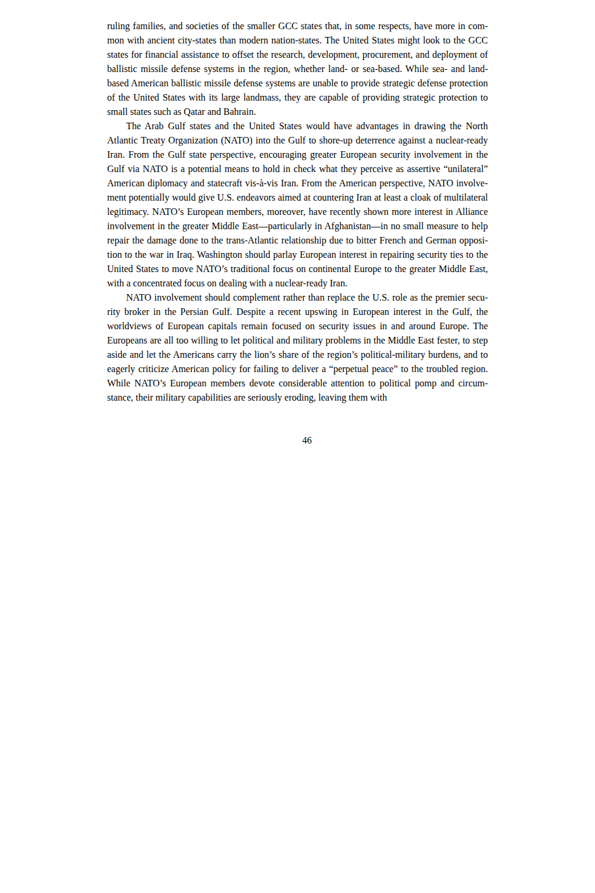ruling families, and societies of the smaller GCC states that, in some respects, have more in common with ancient city-states than modern nation-states. The United States might look to the GCC states for financial assistance to offset the research, development, procurement, and deployment of ballistic missile defense systems in the region, whether land- or sea-based. While sea- and land-based American ballistic missile defense systems are unable to provide strategic defense protection of the United States with its large landmass, they are capable of providing strategic protection to small states such as Qatar and Bahrain.
The Arab Gulf states and the United States would have advantages in drawing the North Atlantic Treaty Organization (NATO) into the Gulf to shore-up deterrence against a nuclear-ready Iran. From the Gulf state perspective, encouraging greater European security involvement in the Gulf via NATO is a potential means to hold in check what they perceive as assertive “unilateral” American diplomacy and statecraft vis-à-vis Iran. From the American perspective, NATO involvement potentially would give U.S. endeavors aimed at countering Iran at least a cloak of multilateral legitimacy. NATO’s European members, moreover, have recently shown more interest in Alliance involvement in the greater Middle East—particularly in Afghanistan—in no small measure to help repair the damage done to the trans-Atlantic relationship due to bitter French and German opposition to the war in Iraq. Washington should parlay European interest in repairing security ties to the United States to move NATO’s traditional focus on continental Europe to the greater Middle East, with a concentrated focus on dealing with a nuclear-ready Iran.
NATO involvement should complement rather than replace the U.S. role as the premier security broker in the Persian Gulf. Despite a recent upswing in European interest in the Gulf, the worldviews of European capitals remain focused on security issues in and around Europe. The Europeans are all too willing to let political and military problems in the Middle East fester, to step aside and let the Americans carry the lion’s share of the region’s political-military burdens, and to eagerly criticize American policy for failing to deliver a “perpetual peace” to the troubled region. While NATO’s European members devote considerable attention to political pomp and circumstance, their military capabilities are seriously eroding, leaving them with
46